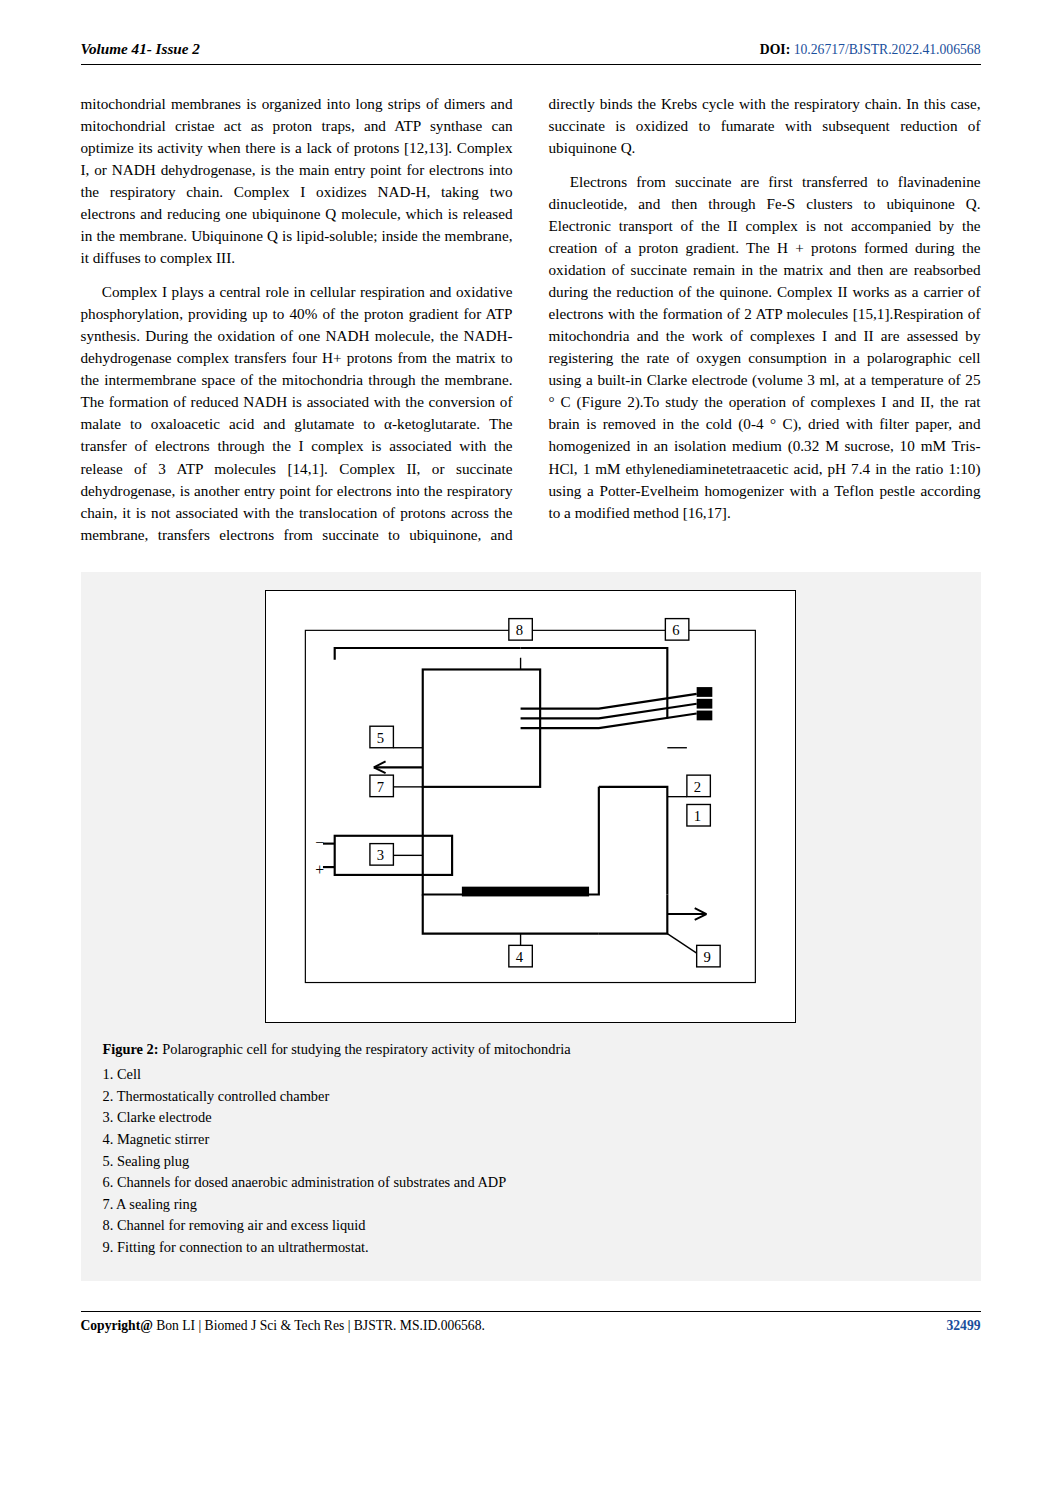Volume 41- Issue 2
DOI: 10.26717/BJSTR.2022.41.006568
mitochondrial membranes is organized into long strips of dimers and mitochondrial cristae act as proton traps, and ATP synthase can optimize its activity when there is a lack of protons [12,13]. Complex I, or NADH dehydrogenase, is the main entry point for electrons into the respiratory chain. Complex I oxidizes NAD-H, taking two electrons and reducing one ubiquinone Q molecule, which is released in the membrane. Ubiquinone Q is lipid-soluble; inside the membrane, it diffuses to complex III.
Complex I plays a central role in cellular respiration and oxidative phosphorylation, providing up to 40% of the proton gradient for ATP synthesis. During the oxidation of one NADH molecule, the NADH-dehydrogenase complex transfers four H+ protons from the matrix to the intermembrane space of the mitochondria through the membrane. The formation of reduced NADH is associated with the conversion of malate to oxaloacetic acid and glutamate to α-ketoglutarate. The transfer of electrons through the I complex is associated with the release of 3 ATP molecules [14,1]. Complex II, or succinate dehydrogenase, is another entry point for electrons into the respiratory chain, it is not associated with the translocation of protons across the membrane, transfers electrons from succinate to ubiquinone, and directly binds the Krebs cycle with the respiratory chain. In this case, succinate is oxidized to fumarate with subsequent reduction of ubiquinone Q.
Electrons from succinate are first transferred to flavinadenine dinucleotide, and then through Fe-S clusters to ubiquinone Q. Electronic transport of the II complex is not accompanied by the creation of a proton gradient. The H + protons formed during the oxidation of succinate remain in the matrix and then are reabsorbed during the reduction of the quinone. Complex II works as a carrier of electrons with the formation of 2 ATP molecules [15,1].Respiration of mitochondria and the work of complexes I and II are assessed by registering the rate of oxygen consumption in a polarographic cell using a built-in Clarke electrode (volume 3 ml, at a temperature of 25 ° С (Figure 2).To study the operation of complexes I and II, the rat brain is removed in the cold (0-4 ° С), dried with filter paper, and homogenized in an isolation medium (0.32 M sucrose, 10 mM Tris-HCl, 1 mM ethylenediaminetetraacetic acid, pH 7.4 in the ratio 1:10) using a Potter-Evelheim homogenizer with a Teflon pestle according to a modified method [16,17].
− + 8 6 5 7 3 4 2 1 9
Figure 2: Polarographic cell for studying the respiratory activity of mitochondria
Cell
Thermostatically controlled chamber
Clarke electrode
Magnetic stirrer
Sealing plug
Channels for dosed anaerobic administration of substrates and ADP
A sealing ring
Channel for removing air and excess liquid
Fitting for connection to an ultrathermostat.
Copyright@ Bon LI | Biomed J Sci & Tech Res | BJSTR. MS.ID.006568.
32499